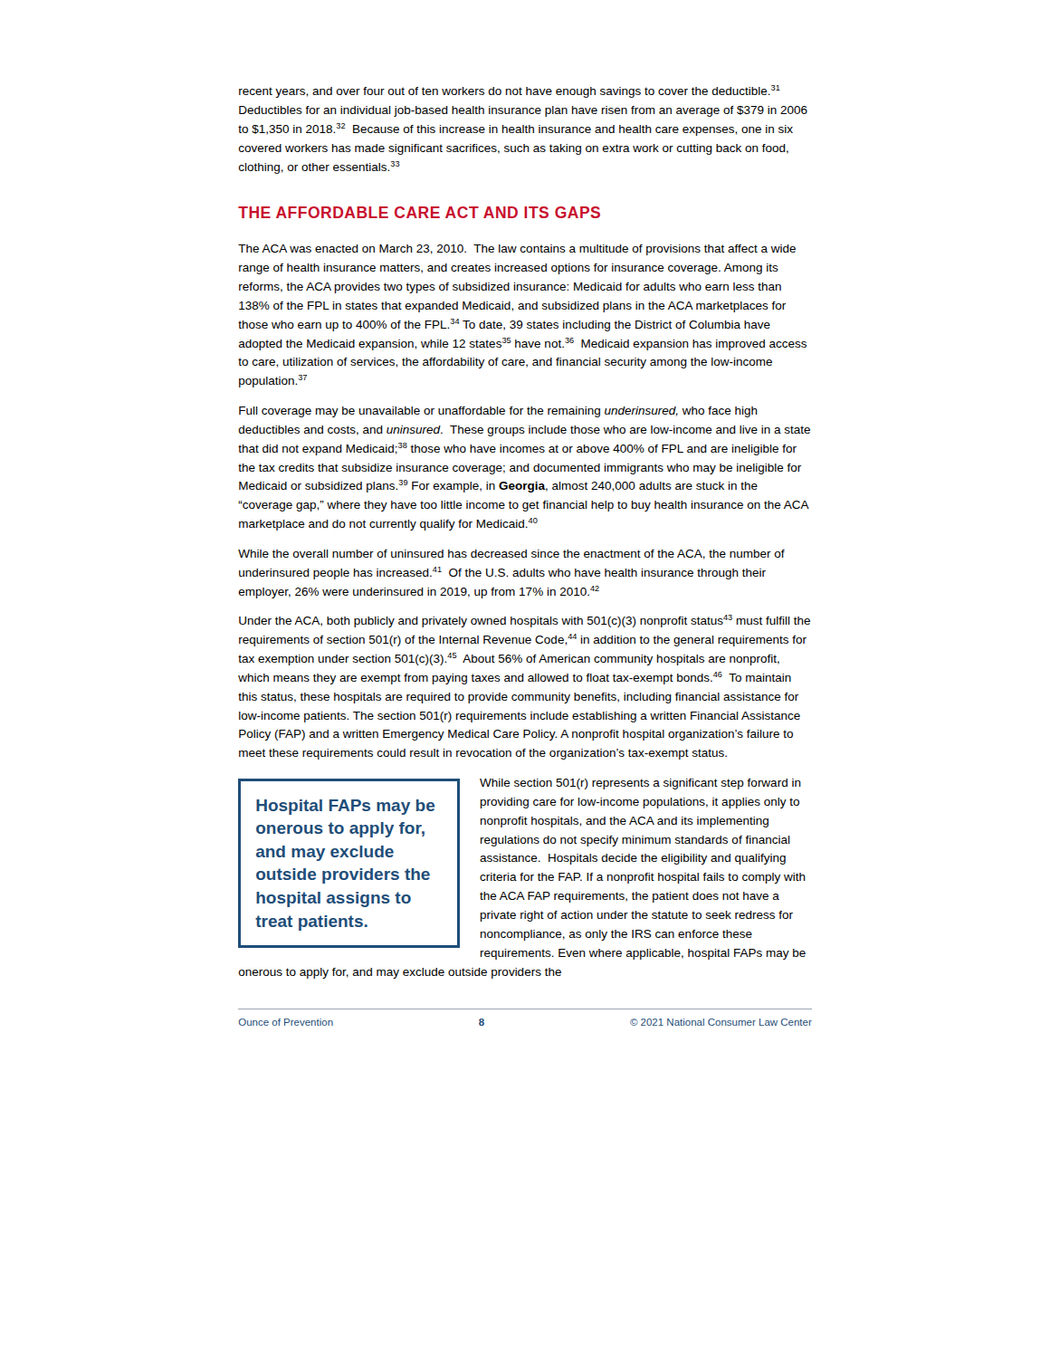recent years, and over four out of ten workers do not have enough savings to cover the deductible.31 Deductibles for an individual job-based health insurance plan have risen from an average of $379 in 2006 to $1,350 in 2018.32 Because of this increase in health insurance and health care expenses, one in six covered workers has made significant sacrifices, such as taking on extra work or cutting back on food, clothing, or other essentials.33
The Affordable Care Act and Its Gaps
The ACA was enacted on March 23, 2010. The law contains a multitude of provisions that affect a wide range of health insurance matters, and creates increased options for insurance coverage. Among its reforms, the ACA provides two types of subsidized insurance: Medicaid for adults who earn less than 138% of the FPL in states that expanded Medicaid, and subsidized plans in the ACA marketplaces for those who earn up to 400% of the FPL.34 To date, 39 states including the District of Columbia have adopted the Medicaid expansion, while 12 states35 have not.36 Medicaid expansion has improved access to care, utilization of services, the affordability of care, and financial security among the low-income population.37
Full coverage may be unavailable or unaffordable for the remaining underinsured, who face high deductibles and costs, and uninsured. These groups include those who are low-income and live in a state that did not expand Medicaid;38 those who have incomes at or above 400% of FPL and are ineligible for the tax credits that subsidize insurance coverage; and documented immigrants who may be ineligible for Medicaid or subsidized plans.39 For example, in Georgia, almost 240,000 adults are stuck in the “coverage gap,” where they have too little income to get financial help to buy health insurance on the ACA marketplace and do not currently qualify for Medicaid.40
While the overall number of uninsured has decreased since the enactment of the ACA, the number of underinsured people has increased.41 Of the U.S. adults who have health insurance through their employer, 26% were underinsured in 2019, up from 17% in 2010.42
Under the ACA, both publicly and privately owned hospitals with 501(c)(3) nonprofit status43 must fulfill the requirements of section 501(r) of the Internal Revenue Code,44 in addition to the general requirements for tax exemption under section 501(c)(3).45 About 56% of American community hospitals are nonprofit, which means they are exempt from paying taxes and allowed to float tax-exempt bonds.46 To maintain this status, these hospitals are required to provide community benefits, including financial assistance for low-income patients. The section 501(r) requirements include establishing a written Financial Assistance Policy (FAP) and a written Emergency Medical Care Policy. A nonprofit hospital organization’s failure to meet these requirements could result in revocation of the organization’s tax-exempt status.
Hospital FAPs may be onerous to apply for, and may exclude outside providers the hospital assigns to treat patients.
While section 501(r) represents a significant step forward in providing care for low-income populations, it applies only to nonprofit hospitals, and the ACA and its implementing regulations do not specify minimum standards of financial assistance. Hospitals decide the eligibility and qualifying criteria for the FAP. If a nonprofit hospital fails to comply with the ACA FAP requirements, the patient does not have a private right of action under the statute to seek redress for noncompliance, as only the IRS can enforce these requirements. Even where applicable, hospital FAPs may be onerous to apply for, and may exclude outside providers the
Ounce of Prevention
8
© 2021 National Consumer Law Center